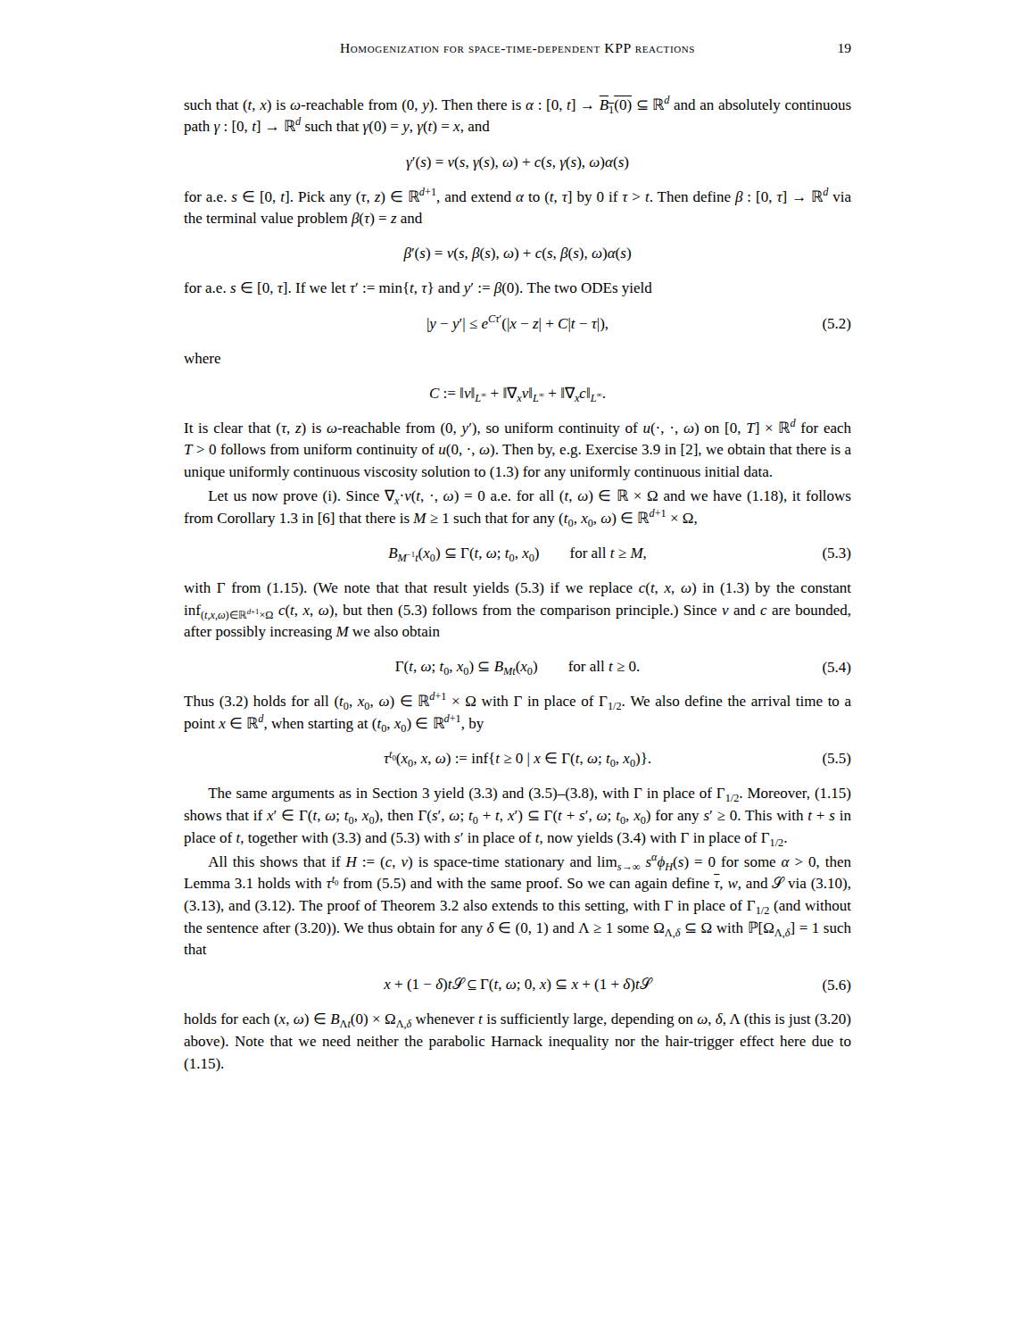Homogenization for space-time-dependent KPP reactions 19
such that (t, x) is ω-reachable from (0, y). Then there is α : [0, t] → B1(0) ⊆ ℝd and an absolutely continuous path γ : [0, t] → ℝd such that γ(0) = y, γ(t) = x, and
γ′(s) = v(s, γ(s), ω) + c(s, γ(s), ω)α(s)
for a.e. s ∈ [0, t]. Pick any (τ, z) ∈ ℝd+1, and extend α to (t, τ] by 0 if τ > t. Then define β : [0, τ] → ℝd via the terminal value problem β(τ) = z and
β′(s) = v(s, β(s), ω) + c(s, β(s), ω)α(s)
for a.e. s ∈ [0, τ]. If we let τ′ := min{t, τ} and y′ := β(0). The two ODEs yield
|y − y′| ≤ eCτ′(|x − z| + C|t − τ|), (5.2)
where
C := ‖v‖L∞ + ‖∇xv‖L∞ + ‖∇xc‖L∞.
It is clear that (τ, z) is ω-reachable from (0, y′), so uniform continuity of u(·, ·, ω) on [0, T] × ℝd for each T > 0 follows from uniform continuity of u(0, ·, ω). Then by, e.g. Exercise 3.9 in [2], we obtain that there is a unique uniformly continuous viscosity solution to (1.3) for any uniformly continuous initial data.
Let us now prove (i). Since ∇x·v(t, ·, ω) = 0 a.e. for all (t, ω) ∈ ℝ × Ω and we have (1.18), it follows from Corollary 1.3 in [6] that there is M ≥ 1 such that for any (t0, x0, ω) ∈ ℝd+1 × Ω,
BM−1t(x0) ⊆ Γ(t, ω; t0, x0) for all t ≥ M, (5.3)
with Γ from (1.15). (We note that that result yields (5.3) if we replace c(t, x, ω) in (1.3) by the constant inf(t,x,ω)∈ℝd+1×Ω c(t, x, ω), but then (5.3) follows from the comparison principle.) Since v and c are bounded, after possibly increasing M we also obtain
Γ(t, ω; t0, x0) ⊆ BMt(x0) for all t ≥ 0. (5.4)
Thus (3.2) holds for all (t0, x0, ω) ∈ ℝd+1 × Ω with Γ in place of Γ1/2. We also define the arrival time to a point x ∈ ℝd, when starting at (t0, x0) ∈ ℝd+1, by
τt0(x0, x, ω) := inf{t ≥ 0 | x ∈ Γ(t, ω; t0, x0)}. (5.5)
The same arguments as in Section 3 yield (3.3) and (3.5)–(3.8), with Γ in place of Γ1/2. Moreover, (1.15) shows that if x′ ∈ Γ(t, ω; t0, x0), then Γ(s′, ω; t0 + t, x′) ⊆ Γ(t + s′, ω; t0, x0) for any s′ ≥ 0. This with t + s in place of t, together with (3.3) and (5.3) with s′ in place of t, now yields (3.4) with Γ in place of Γ1/2.
All this shows that if H := (c, v) is space-time stationary and lims→∞ sαϕH(s) = 0 for some α > 0, then Lemma 3.1 holds with τt0 from (5.5) and with the same proof. So we can again define τ, w, and 𝒮 via (3.10), (3.13), and (3.12). The proof of Theorem 3.2 also extends to this setting, with Γ in place of Γ1/2 (and without the sentence after (3.20)). We thus obtain for any δ ∈ (0, 1) and Λ ≥ 1 some ΩΛ,δ ⊆ Ω with ℙ[ΩΛ,δ] = 1 such that
x + (1 − δ)t 𝒮 ⊆ Γ(t, ω; 0, x) ⊆ x + (1 + δ)t 𝒮 (5.6)
holds for each (x, ω) ∈ BΛt(0) × ΩΛ,δ whenever t is sufficiently large, depending on ω, δ, Λ (this is just (3.20) above). Note that we need neither the parabolic Harnack inequality nor the hair-trigger effect here due to (1.15).